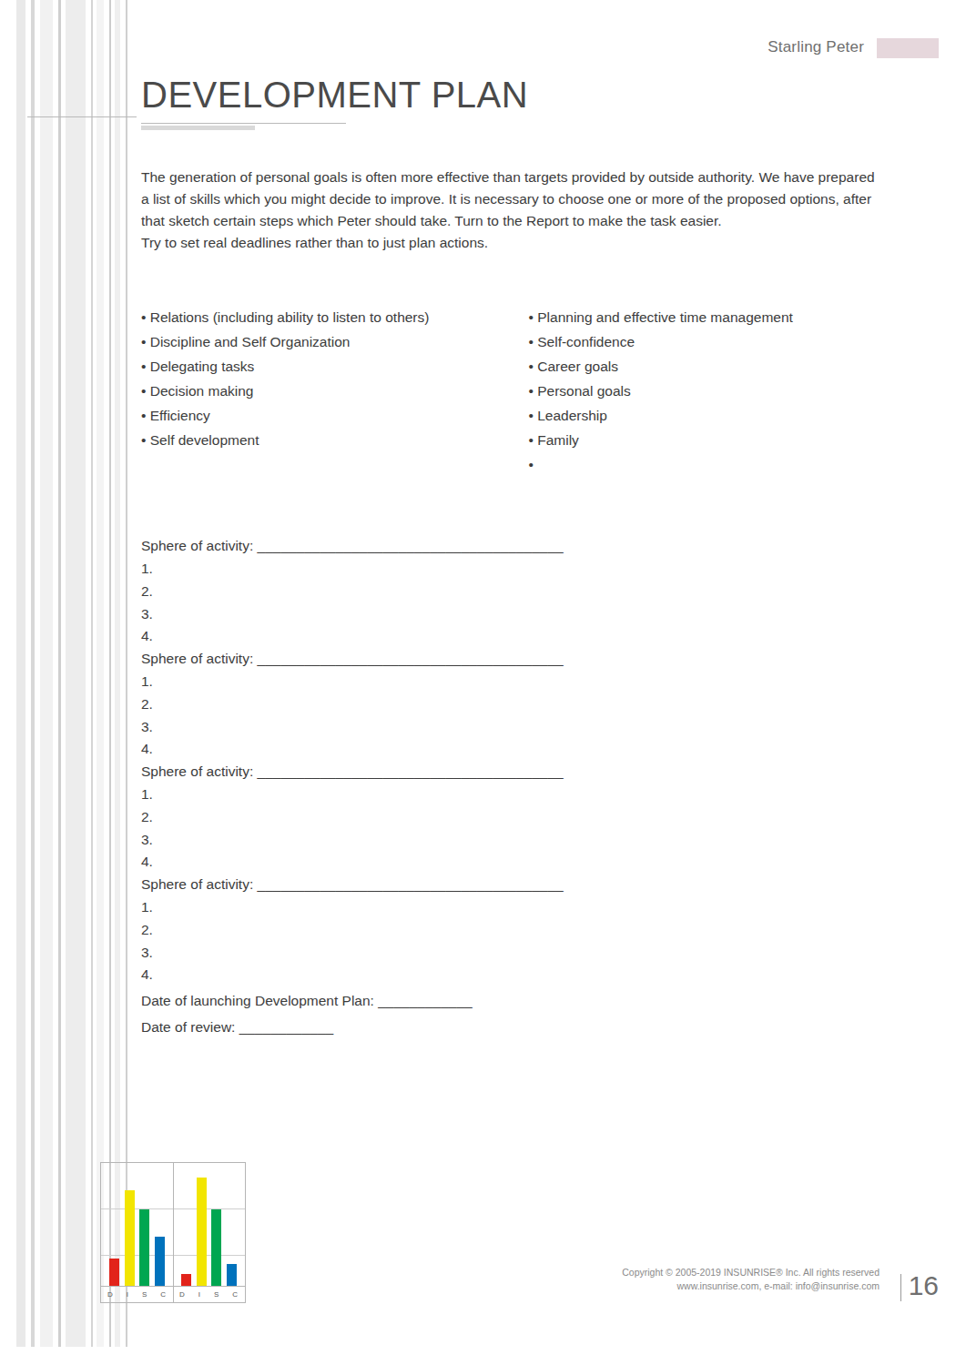Starling Peter
DEVELOPMENT PLAN
The generation of personal goals is often more effective than targets provided by outside authority. We have prepared a list of skills which you might decide to improve. It is necessary to choose one or more of the proposed options, after that sketch certain steps which Peter should take. Turn to the Report to make the task easier.
Try to set real deadlines rather than to just plan actions.
Relations (including ability to listen to others)
Discipline and Self Organization
Delegating tasks
Decision making
Efficiency
Self development
Planning and effective time management
Self-confidence
Career goals
Personal goals
Leadership
Family
Sphere of activity: _______________________________________
1.
2.
3.
4.
Sphere of activity: _______________________________________
1.
2.
3.
4.
Sphere of activity: _______________________________________
1.
2.
3.
4.
Sphere of activity: _______________________________________
1.
2.
3.
4.
Date of launching Development Plan: ____________
Date of review: ____________
DISC
DISC
Copyright © 2005-2019 INSUNRISE® Inc. All rights reserved
www.insunrise.com, e-mail: info@insunrise.com
16